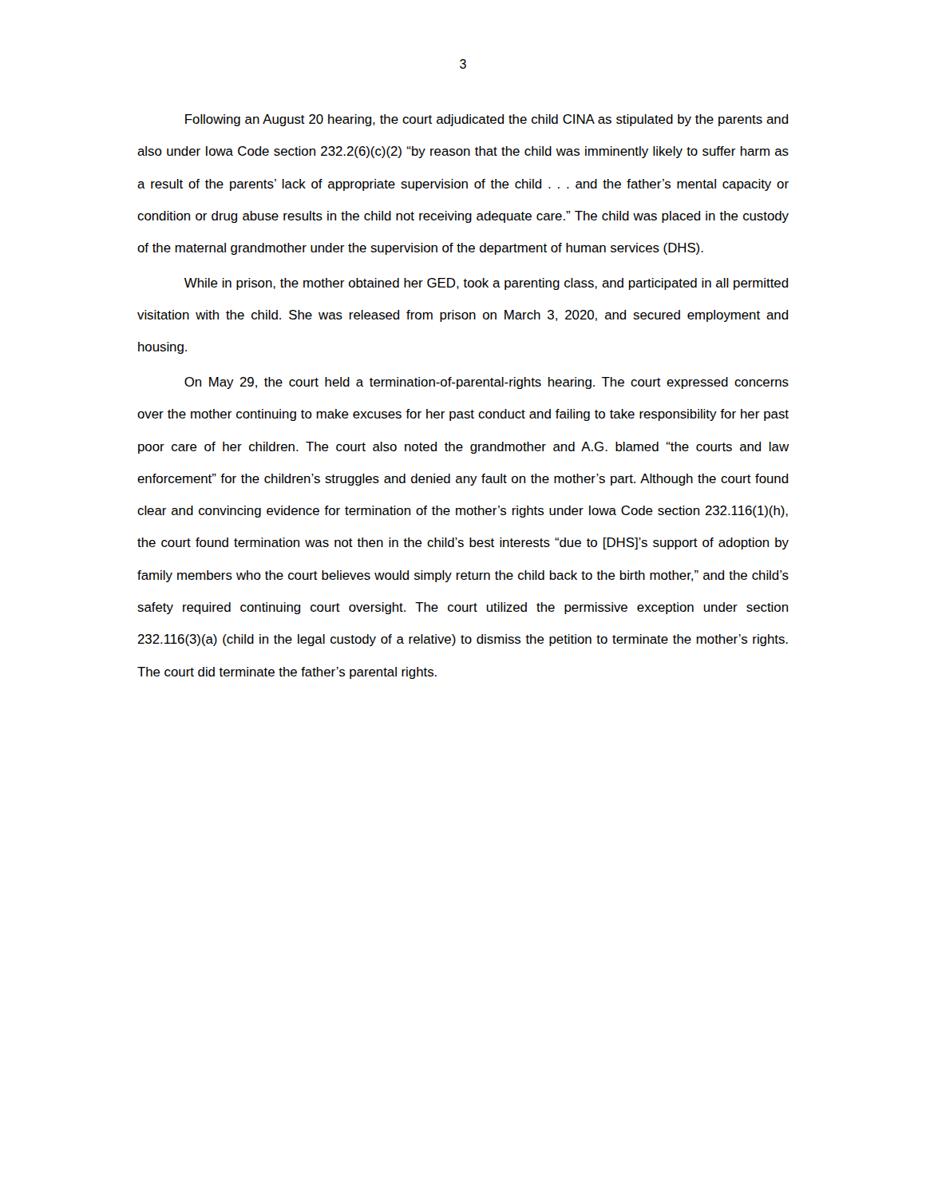3
Following an August 20 hearing, the court adjudicated the child CINA as stipulated by the parents and also under Iowa Code section 232.2(6)(c)(2) “by reason that the child was imminently likely to suffer harm as a result of the parents’ lack of appropriate supervision of the child . . . and the father’s mental capacity or condition or drug abuse results in the child not receiving adequate care.” The child was placed in the custody of the maternal grandmother under the supervision of the department of human services (DHS).
While in prison, the mother obtained her GED, took a parenting class, and participated in all permitted visitation with the child. She was released from prison on March 3, 2020, and secured employment and housing.
On May 29, the court held a termination-of-parental-rights hearing. The court expressed concerns over the mother continuing to make excuses for her past conduct and failing to take responsibility for her past poor care of her children. The court also noted the grandmother and A.G. blamed “the courts and law enforcement” for the children’s struggles and denied any fault on the mother’s part. Although the court found clear and convincing evidence for termination of the mother’s rights under Iowa Code section 232.116(1)(h), the court found termination was not then in the child’s best interests “due to [DHS]’s support of adoption by family members who the court believes would simply return the child back to the birth mother,” and the child’s safety required continuing court oversight. The court utilized the permissive exception under section 232.116(3)(a) (child in the legal custody of a relative) to dismiss the petition to terminate the mother’s rights. The court did terminate the father’s parental rights.